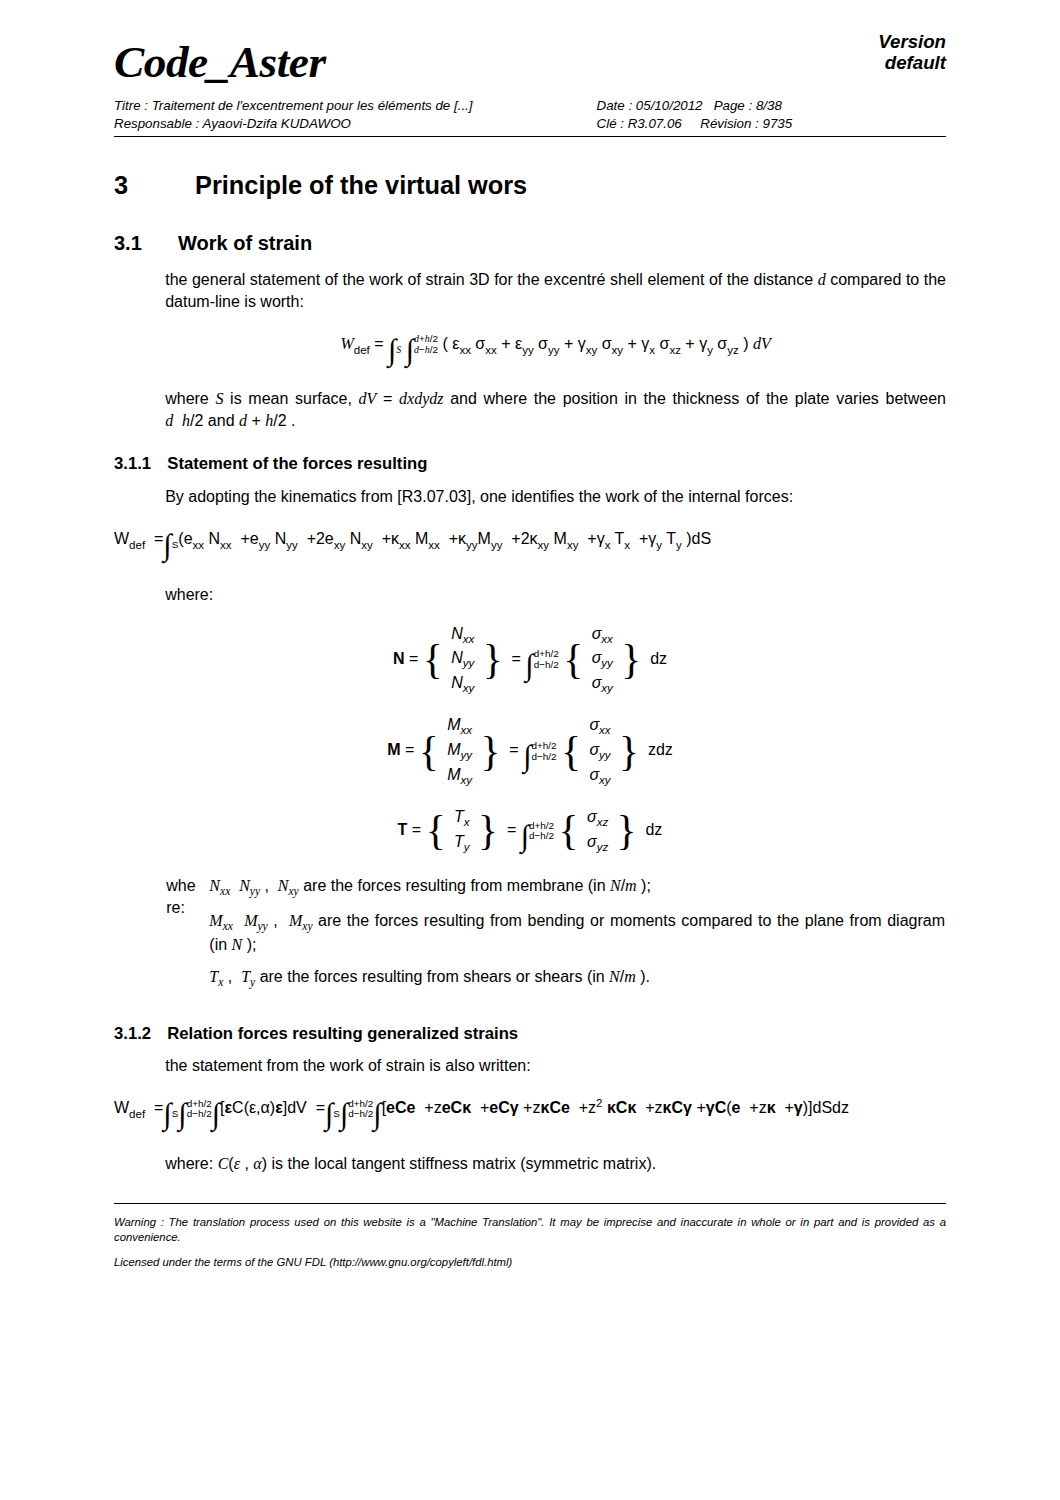Version
default
Code_Aster
| Titre : Traitement de l'excentrement pour les éléments de [...] | Date : 05/10/2012 Page : 8/38 |
| Responsable : Ayaovi-Dzifa KUDAWOO | Clé : R3.07.06 Révision : 9735 |
3 Principle of the virtual wors
3.1 Work of strain
the general statement of the work of strain 3D for the excentré shell element of the distance d compared to the datum-line is worth:
Wdef = ∫
S ∫d+h/2
d−h/2 ( εxx σxx + εyy σyy + γxy σxy + γx σxz + γy σyz ) dV
where S is mean surface, dV = dxdydz and where the position in the thickness of the plate varies between d h/2 and d + h/2 .
3.1.1 Statement of the forces resulting
By adopting the kinematics from [R3.07.03], one identifies the work of the internal forces:
Wdef =∫
S(exx Nxx +eyy Nyy +2exy Nxy +κxx Mxx +κyyMyy +2κxy Mxy +γx Tx +γy Ty )dS
where:
N = {
| N xx |
| N yy |
| N xy |
} = ∫d+h/2
d−h/2 {
| σ xx |
| σ yy |
| σ xy |
} dz
M = {
| M xx |
| M yy |
| M xy |
} = ∫d+h/2
d−h/2 {
| σ xx |
| σ yy |
| σ xy |
} zdz
T = {
| T x |
| T y |
} = ∫d+h/2
d−h/2 {
| σ xz |
| σ yz |
} dz
| whe re: | N xx N yy , N xy are the forces resulting from membrane (in N / m ); M xx M yy , M xy are the forces resulting from bending or moments compared to the plane from diagram (in N ); T x , T y are the forces resulting from shears or shears (in N / m ). |
3.1.2 Relation forces resulting generalized strains
the statement from the work of strain is also written:
Wdef =∫
S∫d+h/2
d−h/2∫[ε C(ε,α)ε]dV =∫
S∫d+h/2
d−h/2∫[eCe +zeCκ +eCγ +zκCe +z2 κCκ +zκCγ +γC(e +zκ +γ)]dSdz
where: C(ε , α) is the local tangent stiffness matrix (symmetric matrix).
Warning : The translation process used on this website is a "Machine Translation". It may be imprecise and inaccurate in whole or in part and is provided as a convenience.
Licensed under the terms of the GNU FDL (http://www.gnu.org/copyleft/fdl.html)